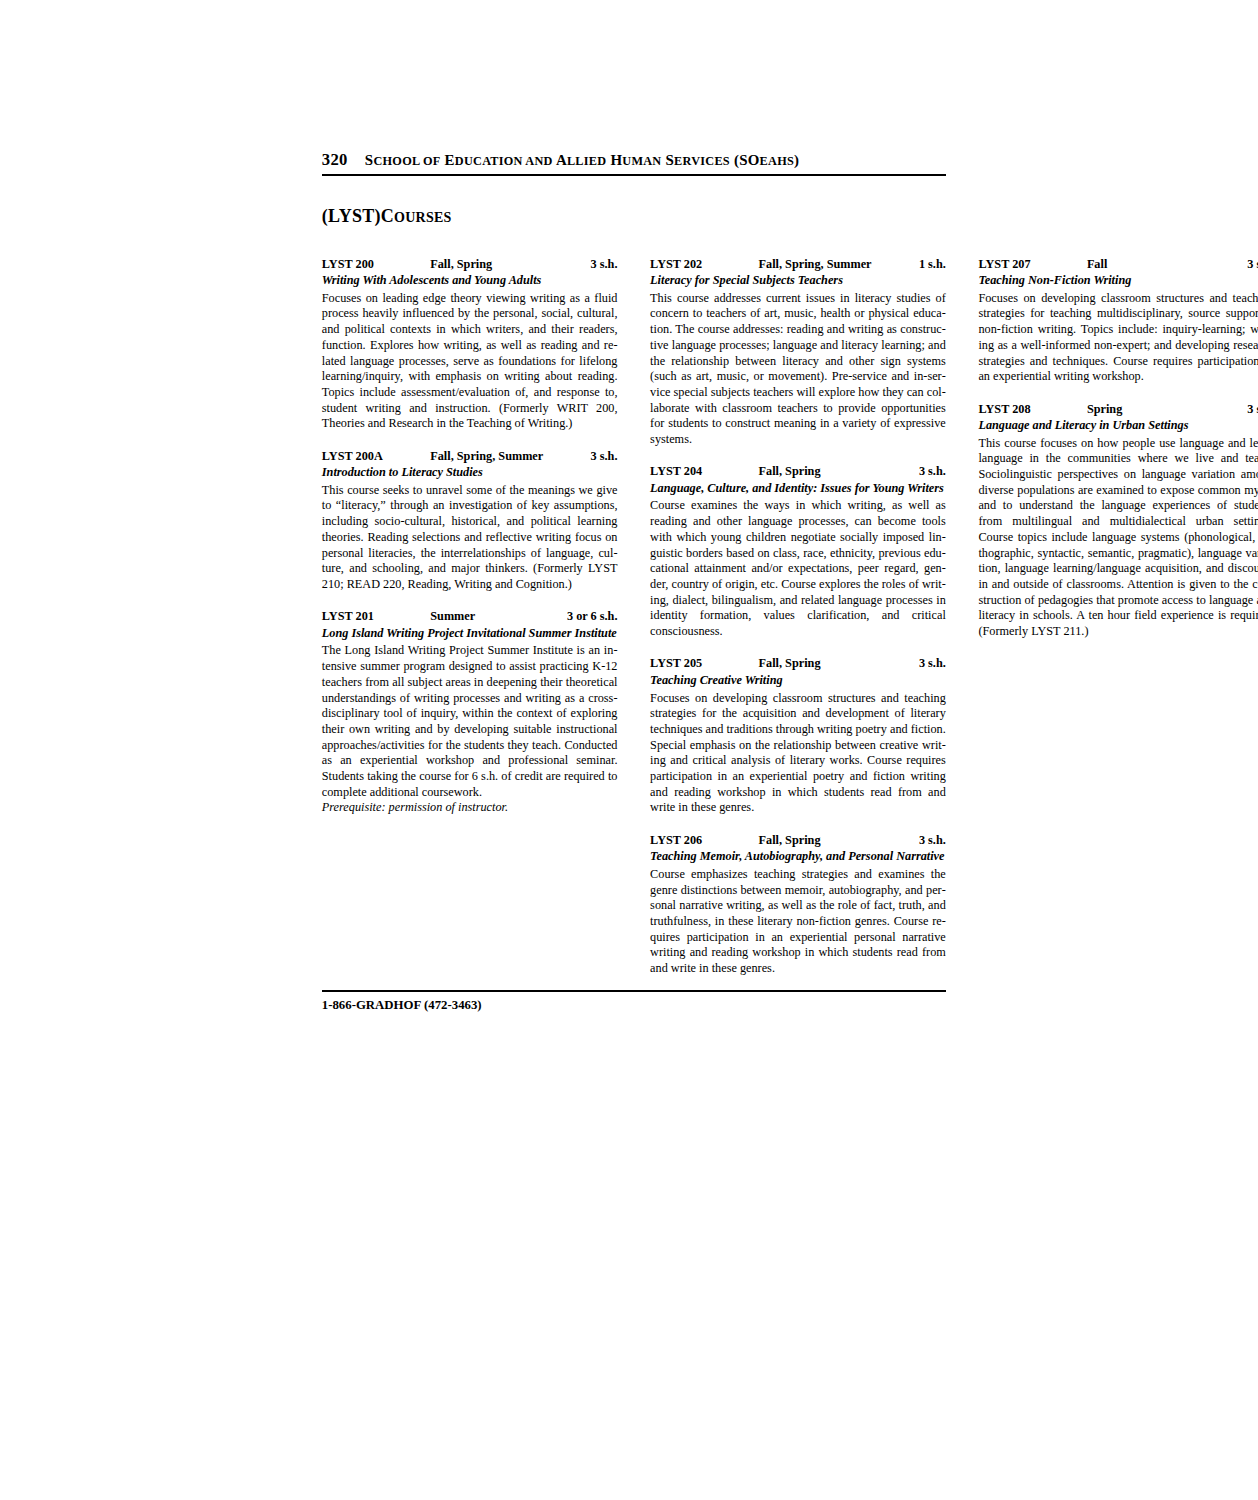320 SCHOOL OF EDUCATION AND ALLIED HUMAN SERVICES (SOEAHS)
(LYST)COURSES
LYST 200 Fall, Spring 3 s.h.
Writing With Adolescents and Young Adults
Focuses on leading edge theory viewing writing as a fluid process heavily influenced by the personal, social, cultural, and political contexts in which writers, and their readers, function. Explores how writing, as well as reading and related language processes, serve as foundations for lifelong learning/inquiry, with emphasis on writing about reading. Topics include assessment/evaluation of, and response to, student writing and instruction. (Formerly WRIT 200, Theories and Research in the Teaching of Writing.)
LYST 200A Fall, Spring, Summer 3 s.h.
Introduction to Literacy Studies
This course seeks to unravel some of the meanings we give to “literacy,” through an investigation of key assumptions, including socio-cultural, historical, and political learning theories. Reading selections and reflective writing focus on personal literacies, the interrelationships of language, culture, and schooling, and major thinkers. (Formerly LYST 210; READ 220, Reading, Writing and Cognition.)
LYST 201 Summer 3 or 6 s.h.
Long Island Writing Project Invitational Summer Institute
The Long Island Writing Project Summer Institute is an intensive summer program designed to assist practicing K-12 teachers from all subject areas in deepening their theoretical understandings of writing processes and writing as a cross-disciplinary tool of inquiry, within the context of exploring their own writing and by developing suitable instructional approaches/activities for the students they teach. Conducted as an experiential workshop and professional seminar. Students taking the course for 6 s.h. of credit are required to complete additional coursework.
Prerequisite: permission of instructor.
LYST 202 Fall, Spring, Summer 1 s.h.
Literacy for Special Subjects Teachers
This course addresses current issues in literacy studies of concern to teachers of art, music, health or physical education. The course addresses: reading and writing as constructive language processes; language and literacy learning; and the relationship between literacy and other sign systems (such as art, music, or movement). Pre-service and in-service special subjects teachers will explore how they can collaborate with classroom teachers to provide opportunities for students to construct meaning in a variety of expressive systems.
LYST 204 Fall, Spring 3 s.h.
Language, Culture, and Identity: Issues for Young Writers
Course examines the ways in which writing, as well as reading and other language processes, can become tools with which young children negotiate socially imposed linguistic borders based on class, race, ethnicity, previous educational attainment and/or expectations, peer regard, gender, country of origin, etc. Course explores the roles of writing, dialect, bilingualism, and related language processes in identity formation, values clarification, and critical consciousness.
LYST 205 Fall, Spring 3 s.h.
Teaching Creative Writing
Focuses on developing classroom structures and teaching strategies for the acquisition and development of literary techniques and traditions through writing poetry and fiction. Special emphasis on the relationship between creative writing and critical analysis of literary works. Course requires participation in an experiential poetry and fiction writing and reading workshop in which students read from and write in these genres.
LYST 206 Fall, Spring 3 s.h.
Teaching Memoir, Autobiography, and Personal Narrative
Course emphasizes teaching strategies and examines the genre distinctions between memoir, autobiography, and personal narrative writing, as well as the role of fact, truth, and truthfulness, in these literary non-fiction genres. Course requires participation in an experiential personal narrative writing and reading workshop in which students read from and write in these genres.
LYST 207 Fall 3 s.h.
Teaching Non-Fiction Writing
Focuses on developing classroom structures and teaching strategies for teaching multidisciplinary, source supported non-fiction writing. Topics include: inquiry-learning; writing as a well-informed non-expert; and developing research strategies and techniques. Course requires participation in an experiential writing workshop.
LYST 208 Spring 3 s.h.
Language and Literacy in Urban Settings
This course focuses on how people use language and learn language in the communities where we live and teach. Sociolinguistic perspectives on language variation among diverse populations are examined to expose common myths and to understand the language experiences of students from multilingual and multidialectical urban settings. Course topics include language systems (phonological, orthographic, syntactic, semantic, pragmatic), language variation, language learning/language acquisition, and discourse in and outside of classrooms. Attention is given to the construction of pedagogies that promote access to language and literacy in schools. A ten hour field experience is required. (Formerly LYST 211.)
1-866-GRADHOF (472-3463)